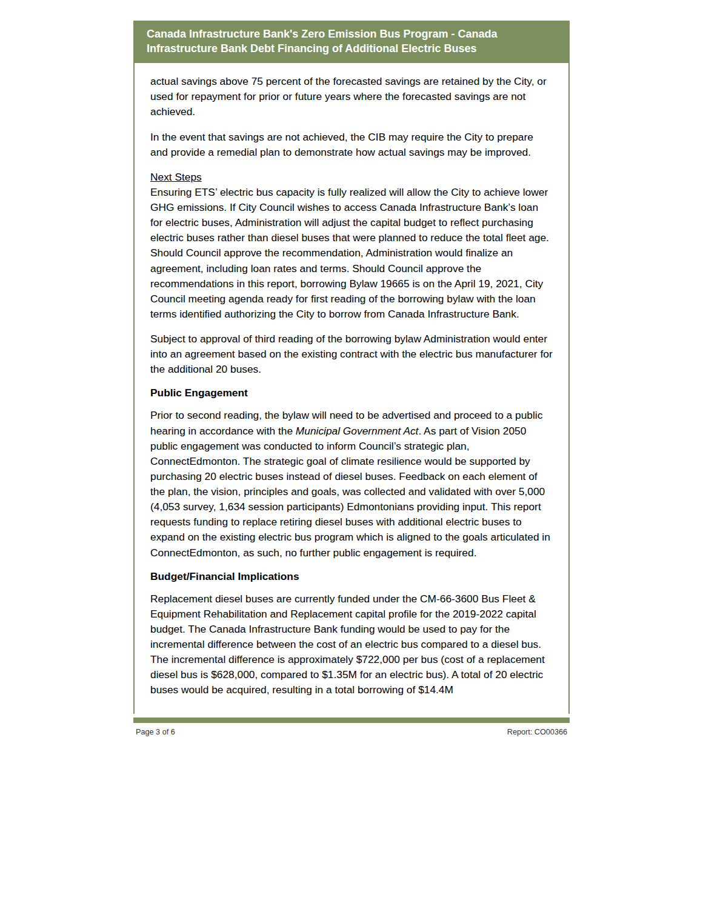Canada Infrastructure Bank's Zero Emission Bus Program - Canada Infrastructure Bank Debt Financing of Additional Electric Buses
actual savings above 75 percent of the forecasted savings are retained by the City, or used for repayment for prior or future years where the forecasted savings are not achieved.
In the event that savings are not achieved, the CIB may require the City to prepare and provide a remedial plan to demonstrate how actual savings may be improved.
Next Steps
Ensuring ETS’ electric bus capacity is fully realized will allow the City to achieve lower GHG emissions. If City Council wishes to access Canada Infrastructure Bank’s loan for electric buses, Administration will adjust the capital budget to reflect purchasing electric buses rather than diesel buses that were planned to reduce the total fleet age. Should Council approve the recommendation, Administration would finalize an agreement, including loan rates and terms. Should Council approve the recommendations in this report, borrowing Bylaw 19665 is on the April 19, 2021, City Council meeting agenda ready for first reading of the borrowing bylaw with the loan terms identified authorizing the City to borrow from Canada Infrastructure Bank.
Subject to approval of third reading of the borrowing bylaw Administration would enter into an agreement based on the existing contract with the electric bus manufacturer for the additional 20 buses.
Public Engagement
Prior to second reading, the bylaw will need to be advertised and proceed to a public hearing in accordance with the Municipal Government Act. As part of Vision 2050 public engagement was conducted to inform Council’s strategic plan, ConnectEdmonton. The strategic goal of climate resilience would be supported by purchasing 20 electric buses instead of diesel buses. Feedback on each element of the plan, the vision, principles and goals, was collected and validated with over 5,000 (4,053 survey, 1,634 session participants) Edmontonians providing input. This report requests funding to replace retiring diesel buses with additional electric buses to expand on the existing electric bus program which is aligned to the goals articulated in ConnectEdmonton, as such, no further public engagement is required.
Budget/Financial Implications
Replacement diesel buses are currently funded under the CM-66-3600 Bus Fleet & Equipment Rehabilitation and Replacement capital profile for the 2019-2022 capital budget. The Canada Infrastructure Bank funding would be used to pay for the incremental difference between the cost of an electric bus compared to a diesel bus. The incremental difference is approximately $722,000 per bus (cost of a replacement diesel bus is $628,000, compared to $1.35M for an electric bus). A total of 20 electric buses would be acquired, resulting in a total borrowing of $14.4M
Page 3 of 6 Report: CO00366